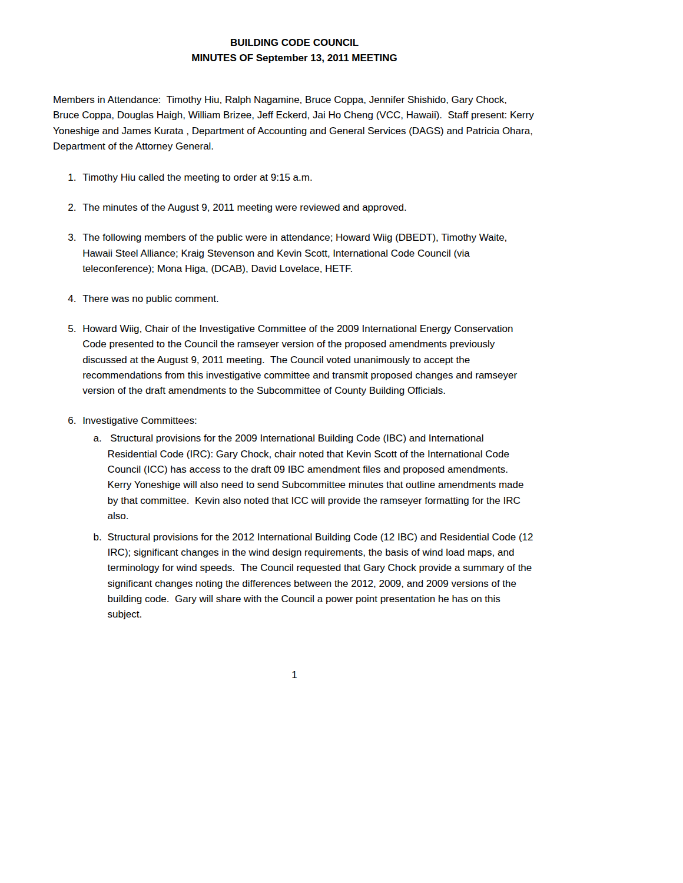BUILDING CODE COUNCIL MINUTES OF September 13, 2011 MEETING
Members in Attendance: Timothy Hiu, Ralph Nagamine, Bruce Coppa, Jennifer Shishido, Gary Chock, Bruce Coppa, Douglas Haigh, William Brizee, Jeff Eckerd, Jai Ho Cheng (VCC, Hawaii). Staff present: Kerry Yoneshige and James Kurata , Department of Accounting and General Services (DAGS) and Patricia Ohara, Department of the Attorney General.
Timothy Hiu called the meeting to order at 9:15 a.m.
The minutes of the August 9, 2011 meeting were reviewed and approved.
The following members of the public were in attendance; Howard Wiig (DBEDT), Timothy Waite, Hawaii Steel Alliance; Kraig Stevenson and Kevin Scott, International Code Council (via teleconference); Mona Higa, (DCAB), David Lovelace, HETF.
There was no public comment.
Howard Wiig, Chair of the Investigative Committee of the 2009 International Energy Conservation Code presented to the Council the ramseyer version of the proposed amendments previously discussed at the August 9, 2011 meeting. The Council voted unanimously to accept the recommendations from this investigative committee and transmit proposed changes and ramseyer version of the draft amendments to the Subcommittee of County Building Officials.
Investigative Committees:
Structural provisions for the 2009 International Building Code (IBC) and International Residential Code (IRC): Gary Chock, chair noted that Kevin Scott of the International Code Council (ICC) has access to the draft 09 IBC amendment files and proposed amendments. Kerry Yoneshige will also need to send Subcommittee minutes that outline amendments made by that committee. Kevin also noted that ICC will provide the ramseyer formatting for the IRC also.
Structural provisions for the 2012 International Building Code (12 IBC) and Residential Code (12 IRC); significant changes in the wind design requirements, the basis of wind load maps, and terminology for wind speeds. The Council requested that Gary Chock provide a summary of the significant changes noting the differences between the 2012, 2009, and 2009 versions of the building code. Gary will share with the Council a power point presentation he has on this subject.
1